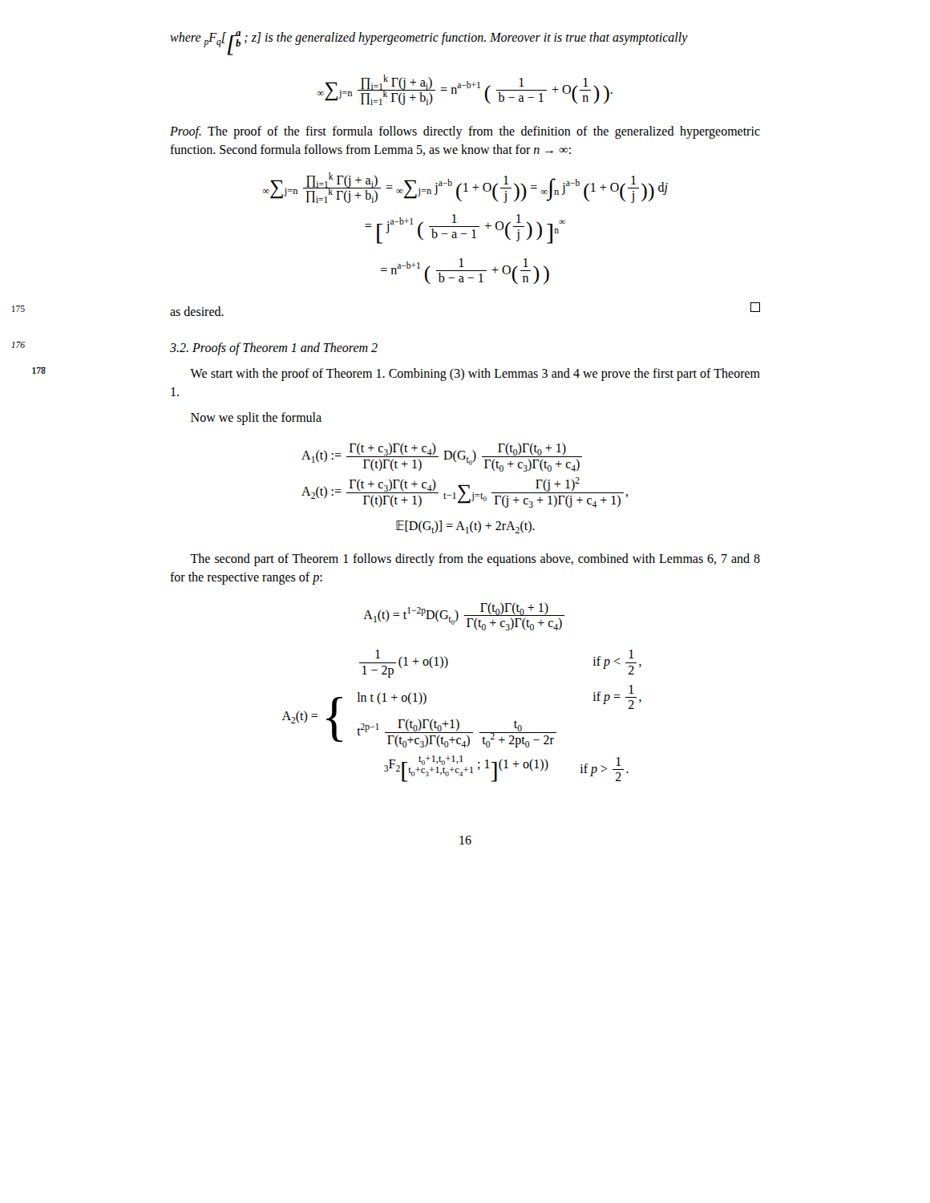where pFq[[a
b ; z] is the generalized hypergeometric function. Moreover it is true that asymptotically
∞∑j=n
| ∏ i=1 k Γ(j + a i ) |
| ∏ i=1 k Γ(j + b i ) |
= na−b+1 (
| 1 |
| b − a − 1 |
+ O(
| 1 |
| n |
) ).
Proof. The proof of the first formula follows directly from the definition of the generalized hypergeometric function. Second formula follows from Lemma 5, as we know that for n → ∞:
∞∑j=n
| ∏ i=1 k Γ(j + a i ) |
| ∏ i=1 k Γ(j + b i ) |
= ∞∑j=n ja−b (1 + O(
| 1 |
| j |
)) = ∞∫n ja−b (1 + O(
| 1 |
| j |
)) dj = [ ja−b+1 (
| 1 |
| b − a − 1 |
+ O(
| 1 |
| j |
) ) ]n∞ = na−b+1 (
| 1 |
| b − a − 1 |
+ O(
| 1 |
| n |
) )
175as desired.
1763.2. Proofs of Theorem 1 and Theorem 2
177 We start with the proof of Theorem 1. Combining (3) with Lemmas 3 178and 4 we prove the first part of Theorem 1.
Now we split the formula
A1(t) :=
| Γ(t + c 3 )Γ(t + c 4 ) |
| Γ(t)Γ(t + 1) |
D(Gt0)
| Γ(t 0 )Γ(t 0 + 1) |
| Γ(t 0 + c 3 )Γ(t 0 + c 4 ) |
A2(t) :=
| Γ(t + c 3 )Γ(t + c 4 ) |
| Γ(t)Γ(t + 1) |
t−1∑j=t0
| Γ(j + 1) 2 |
| Γ(j + c 3 + 1)Γ(j + c 4 + 1) |
,
𝔼[D(Gt)] = A1(t) + 2rA2(t).
The second part of Theorem 1 follows directly from the equations above, combined with Lemmas 6, 7 and 8 for the respective ranges of p:
A1(t) = t1−2pD(Gt0)
| Γ(t 0 )Γ(t 0 + 1) |
| Γ(t 0 + c 3 )Γ(t 0 + c 4 ) |
A2(t) = {
| / 1 / / 1 − 2p / (1 + o(1)) | if p < / 1 / / 2 / , |
| ln t (1 + o(1)) | if p = / 1 / / 2 / , |
| t 2p−1 / Γ(t 0 )Γ(t 0 +1) / / Γ(t 0 +c 3 )Γ(t 0 +c 4 ) / / t 0 / / t 0 2 + 2pt 0 − 2r / | |
| 3 F 2 [ t 0 +1,t 0 +1,1 t 0 +c 3 +1,t 0 +c 4 +1 ; 1 ] (1 + o(1)) | if p > / 1 / / 2 / . |
16